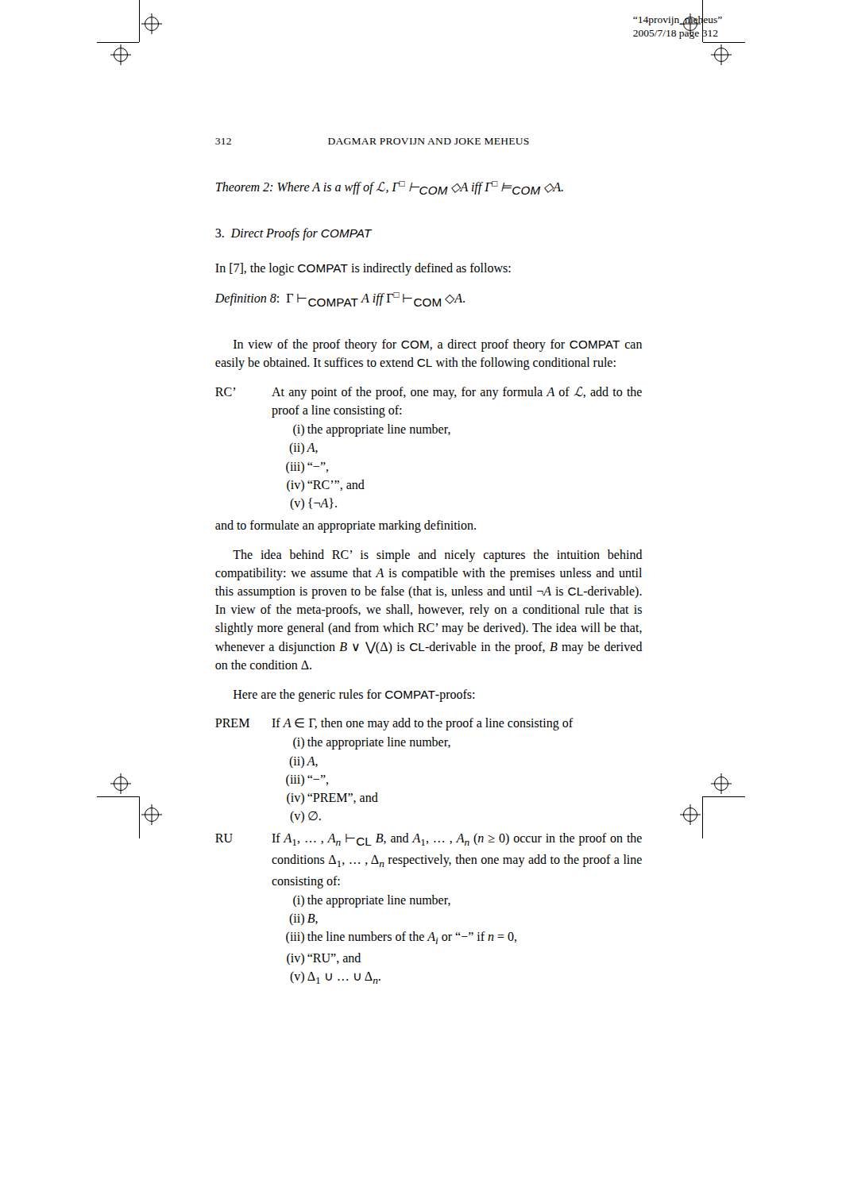“14provijn_meheus” 2005/7/18 page 312
312 DAGMAR PROVIJN AND JOKE MEHEUS
Theorem 2: Where A is a wff of ℒ, Γ□ ⊢COM ◇A iff Γ□ ⊨COM ◇A.
3. Direct Proofs for COMPAT
In [7], the logic COMPAT is indirectly defined as follows:
Definition 8: Γ ⊢COMPAT A iff Γ□ ⊢COM ◇A.
In view of the proof theory for COM, a direct proof theory for COMPAT can easily be obtained. It suffices to extend CL with the following conditional rule:
RC’ At any point of the proof, one may, for any formula A of ℒ, add to the proof a line consisting of:
(i) the appropriate line number,
(ii) A,
(iii)“−”,
(iv)“RC’”, and
(v){¬A}.
and to formulate an appropriate marking definition.
The idea behind RC’ is simple and nicely captures the intuition behind compatibility: we assume that A is compatible with the premises unless and until this assumption is proven to be false (that is, unless and until ¬A is CL-derivable). In view of the meta-proofs, we shall, however, rely on a conditional rule that is slightly more general (and from which RC’ may be derived). The idea will be that, whenever a disjunction B ∨ ⋁(Δ) is CL-derivable in the proof, B may be derived on the condition Δ.
Here are the generic rules for COMPAT-proofs:
PREM If A ∈ Γ, then one may add to the proof a line consisting of
(i) the appropriate line number,
(ii) A,
(iii)“−”,
(iv)“PREM”, and
(v)∅.
RU If A1, … , An ⊢CL B, and A1, … , An (n ≥ 0) occur in the proof on the conditions Δ1, … , Δn respectively, then one may add to the proof a line consisting of:
(i) the appropriate line number,
(ii) B,
(iii) the line numbers of the Ai or “−” if n = 0,
(iv)“RU”, and
(v) Δ1 ∪ … ∪ Δn.